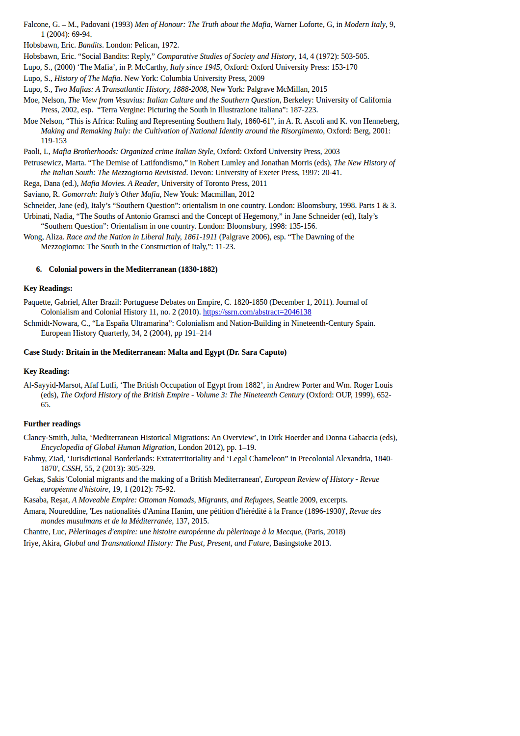Falcone, G. – M., Padovani (1993) Men of Honour: The Truth about the Mafia, Warner Loforte, G, in Modern Italy, 9, 1 (2004): 69-94.
Hobsbawn, Eric. Bandits. London: Pelican, 1972.
Hobsbawn, Eric. “Social Bandits: Reply,” Comparative Studies of Society and History, 14, 4 (1972): 503-505.
Lupo, S., (2000) ‘The Mafia’, in P. McCarthy, Italy since 1945, Oxford: Oxford University Press: 153-170
Lupo, S., History of The Mafia. New York: Columbia University Press, 2009
Lupo, S., Two Mafias: A Transatlantic History, 1888-2008, New York: Palgrave McMillan, 2015
Moe, Nelson, The View from Vesuvius: Italian Culture and the Southern Question, Berkeley: University of California Press, 2002, esp. “Terra Vergine: Picturing the South in Illustrazione italiana”: 187-223.
Moe Nelson, “This is Africa: Ruling and Representing Southern Italy, 1860-61”, in A. R. Ascoli and K. von Henneberg, Making and Remaking Italy: the Cultivation of National Identity around the Risorgimento, Oxford: Berg, 2001: 119-153
Paoli, L, Mafia Brotherhoods: Organized crime Italian Style, Oxford: Oxford University Press, 2003
Petrusewicz, Marta. “The Demise of Latifondismo,” in Robert Lumley and Jonathan Morris (eds), The New History of the Italian South: The Mezzogiorno Revisisted. Devon: University of Exeter Press, 1997: 20-41.
Rega, Dana (ed.), Mafia Movies. A Reader, University of Toronto Press, 2011
Saviano, R. Gomorrah: Italy’s Other Mafia, New Youk: Macmillan, 2012
Schneider, Jane (ed), Italy’s “Southern Question”: orientalism in one country. London: Bloomsbury, 1998. Parts 1 & 3.
Urbinati, Nadia, “The Souths of Antonio Gramsci and the Concept of Hegemony,” in Jane Schneider (ed), Italy’s “Southern Question”: Orientalism in one country. London: Bloomsbury, 1998: 135-156.
Wong, Aliza. Race and the Nation in Liberal Italy, 1861-1911 (Palgrave 2006), esp. “The Dawning of the Mezzogiorno: The South in the Construction of Italy,”: 11-23.
6. Colonial powers in the Mediterranean (1830-1882)
Key Readings:
Paquette, Gabriel, After Brazil: Portuguese Debates on Empire, C. 1820-1850 (December 1, 2011). Journal of Colonialism and Colonial History 11, no. 2 (2010). https://ssrn.com/abstract=2046138
Schmidt-Nowara, C., “La España Ultramarina”: Colonialism and Nation-Building in Nineteenth-Century Spain. European History Quarterly, 34, 2 (2004), pp 191–214
Case Study: Britain in the Mediterranean: Malta and Egypt (Dr. Sara Caputo)
Key Reading:
Al-Sayyid-Marsot, Afaf Lutfi, ‘The British Occupation of Egypt from 1882’, in Andrew Porter and Wm. Roger Louis (eds), The Oxford History of the British Empire - Volume 3: The Nineteenth Century (Oxford: OUP, 1999), 652-65.
Further readings
Clancy-Smith, Julia, ‘Mediterranean Historical Migrations: An Overview’, in Dirk Hoerder and Donna Gabaccia (eds), Encyclopedia of Global Human Migration, London 2012), pp. 1–19.
Fahmy, Ziad, ‘Jurisdictional Borderlands: Extraterritoriality and ‘Legal Chameleon” in Precolonial Alexandria, 1840-1870', CSSH, 55, 2 (2013): 305-329.
Gekas, Sakis 'Colonial migrants and the making of a British Mediterranean', European Review of History - Revue européenne d'histoire, 19, 1 (2012): 75-92.
Kasaba, Reşat, A Moveable Empire: Ottoman Nomads, Migrants, and Refugees, Seattle 2009, excerpts.
Amara, Noureddine, 'Les nationalités d'Amina Hanim, une pétition d'hérédité à la France (1896-1930)', Revue des mondes musulmans et de la Méditerranée, 137, 2015.
Chantre, Luc, Pèlerinages d'empire: une histoire européenne du pèlerinage à la Mecque, (Paris, 2018)
Iriye, Akira, Global and Transnational History: The Past, Present, and Future, Basingstoke 2013.